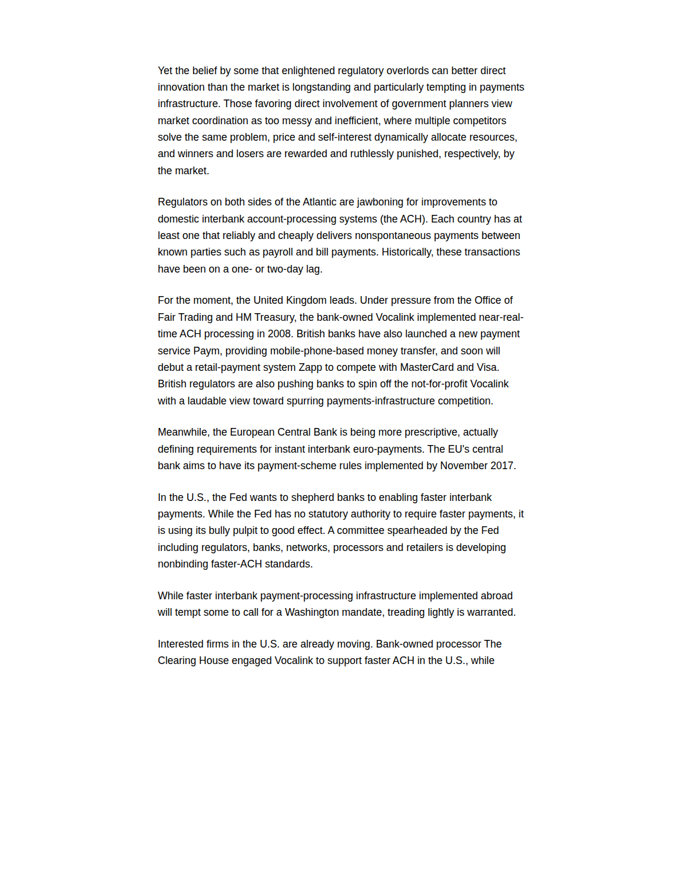Yet the belief by some that enlightened regulatory overlords can better direct innovation than the market is longstanding and particularly tempting in payments infrastructure. Those favoring direct involvement of government planners view market coordination as too messy and inefficient, where multiple competitors solve the same problem, price and self-interest dynamically allocate resources, and winners and losers are rewarded and ruthlessly punished, respectively, by the market.
Regulators on both sides of the Atlantic are jawboning for improvements to domestic interbank account-processing systems (the ACH). Each country has at least one that reliably and cheaply delivers nonspontaneous payments between known parties such as payroll and bill payments. Historically, these transactions have been on a one- or two-day lag.
For the moment, the United Kingdom leads. Under pressure from the Office of Fair Trading and HM Treasury, the bank-owned Vocalink implemented near-real-time ACH processing in 2008. British banks have also launched a new payment service Paym, providing mobile-phone-based money transfer, and soon will debut a retail-payment system Zapp to compete with MasterCard and Visa. British regulators are also pushing banks to spin off the not-for-profit Vocalink with a laudable view toward spurring payments-infrastructure competition.
Meanwhile, the European Central Bank is being more prescriptive, actually defining requirements for instant interbank euro-payments. The EU's central bank aims to have its payment-scheme rules implemented by November 2017.
In the U.S., the Fed wants to shepherd banks to enabling faster interbank payments. While the Fed has no statutory authority to require faster payments, it is using its bully pulpit to good effect. A committee spearheaded by the Fed including regulators, banks, networks, processors and retailers is developing nonbinding faster-ACH standards.
While faster interbank payment-processing infrastructure implemented abroad will tempt some to call for a Washington mandate, treading lightly is warranted.
Interested firms in the U.S. are already moving. Bank-owned processor The Clearing House engaged Vocalink to support faster ACH in the U.S., while